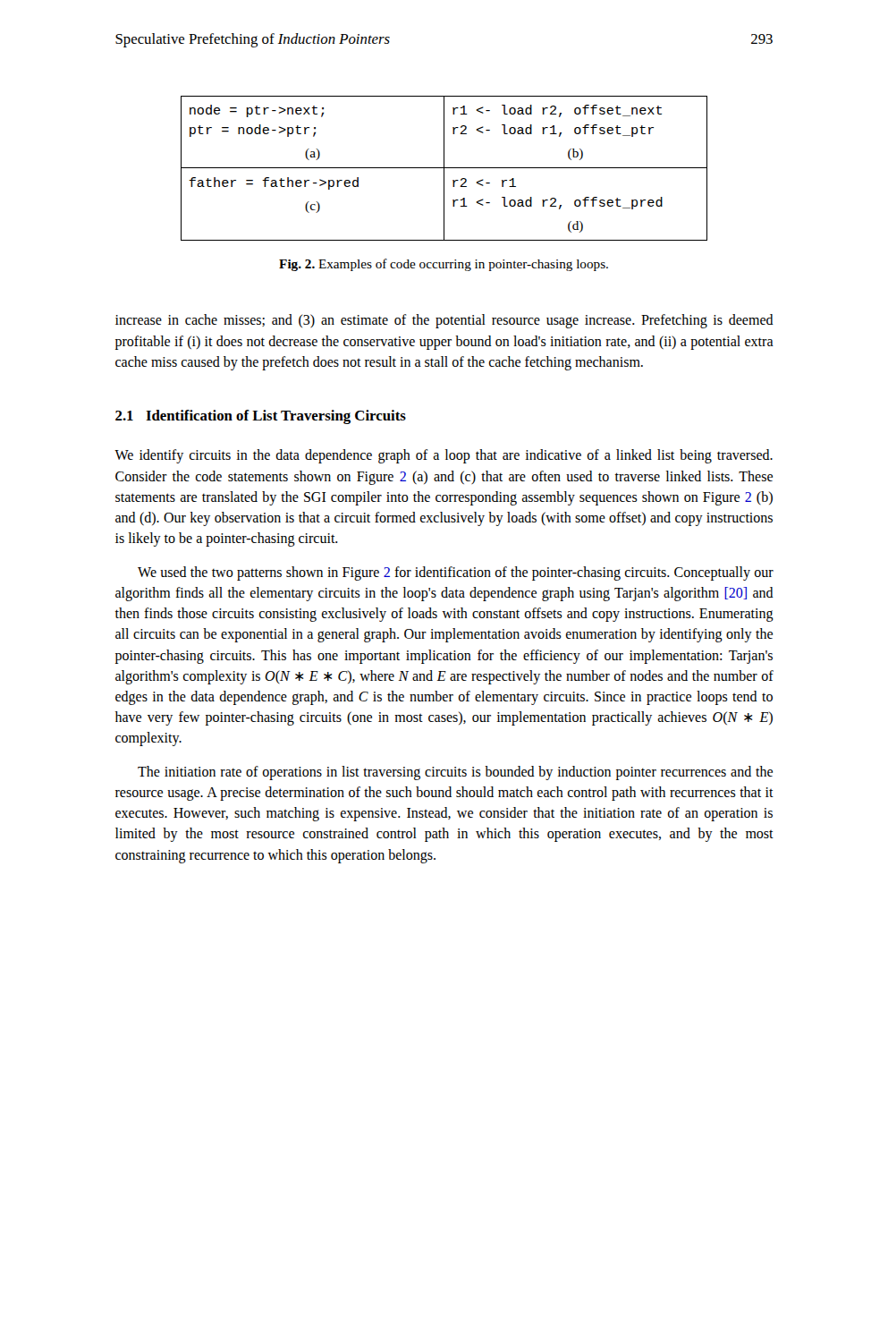Speculative Prefetching of Induction Pointers 293
| node = ptr->next; ptr = node->ptr; (a) | r1 <- load r2, offset_next r2 <- load r1, offset_ptr (b) |
| father = father->pred (c) | r2 <- r1 r1 <- load r2, offset_pred (d) |
Fig. 2. Examples of code occurring in pointer-chasing loops.
increase in cache misses; and (3) an estimate of the potential resource usage increase. Prefetching is deemed profitable if (i) it does not decrease the conservative upper bound on load's initiation rate, and (ii) a potential extra cache miss caused by the prefetch does not result in a stall of the cache fetching mechanism.
2.1 Identification of List Traversing Circuits
We identify circuits in the data dependence graph of a loop that are indicative of a linked list being traversed. Consider the code statements shown on Figure 2 (a) and (c) that are often used to traverse linked lists. These statements are translated by the SGI compiler into the corresponding assembly sequences shown on Figure 2 (b) and (d). Our key observation is that a circuit formed exclusively by loads (with some offset) and copy instructions is likely to be a pointer-chasing circuit.
We used the two patterns shown in Figure 2 for identification of the pointer-chasing circuits. Conceptually our algorithm finds all the elementary circuits in the loop's data dependence graph using Tarjan's algorithm [20] and then finds those circuits consisting exclusively of loads with constant offsets and copy instructions. Enumerating all circuits can be exponential in a general graph. Our implementation avoids enumeration by identifying only the pointer-chasing circuits. This has one important implication for the efficiency of our implementation: Tarjan's algorithm's complexity is O(N ∗ E ∗ C), where N and E are respectively the number of nodes and the number of edges in the data dependence graph, and C is the number of elementary circuits. Since in practice loops tend to have very few pointer-chasing circuits (one in most cases), our implementation practically achieves O(N ∗ E) complexity.
The initiation rate of operations in list traversing circuits is bounded by induction pointer recurrences and the resource usage. A precise determination of the such bound should match each control path with recurrences that it executes. However, such matching is expensive. Instead, we consider that the initiation rate of an operation is limited by the most resource constrained control path in which this operation executes, and by the most constraining recurrence to which this operation belongs.